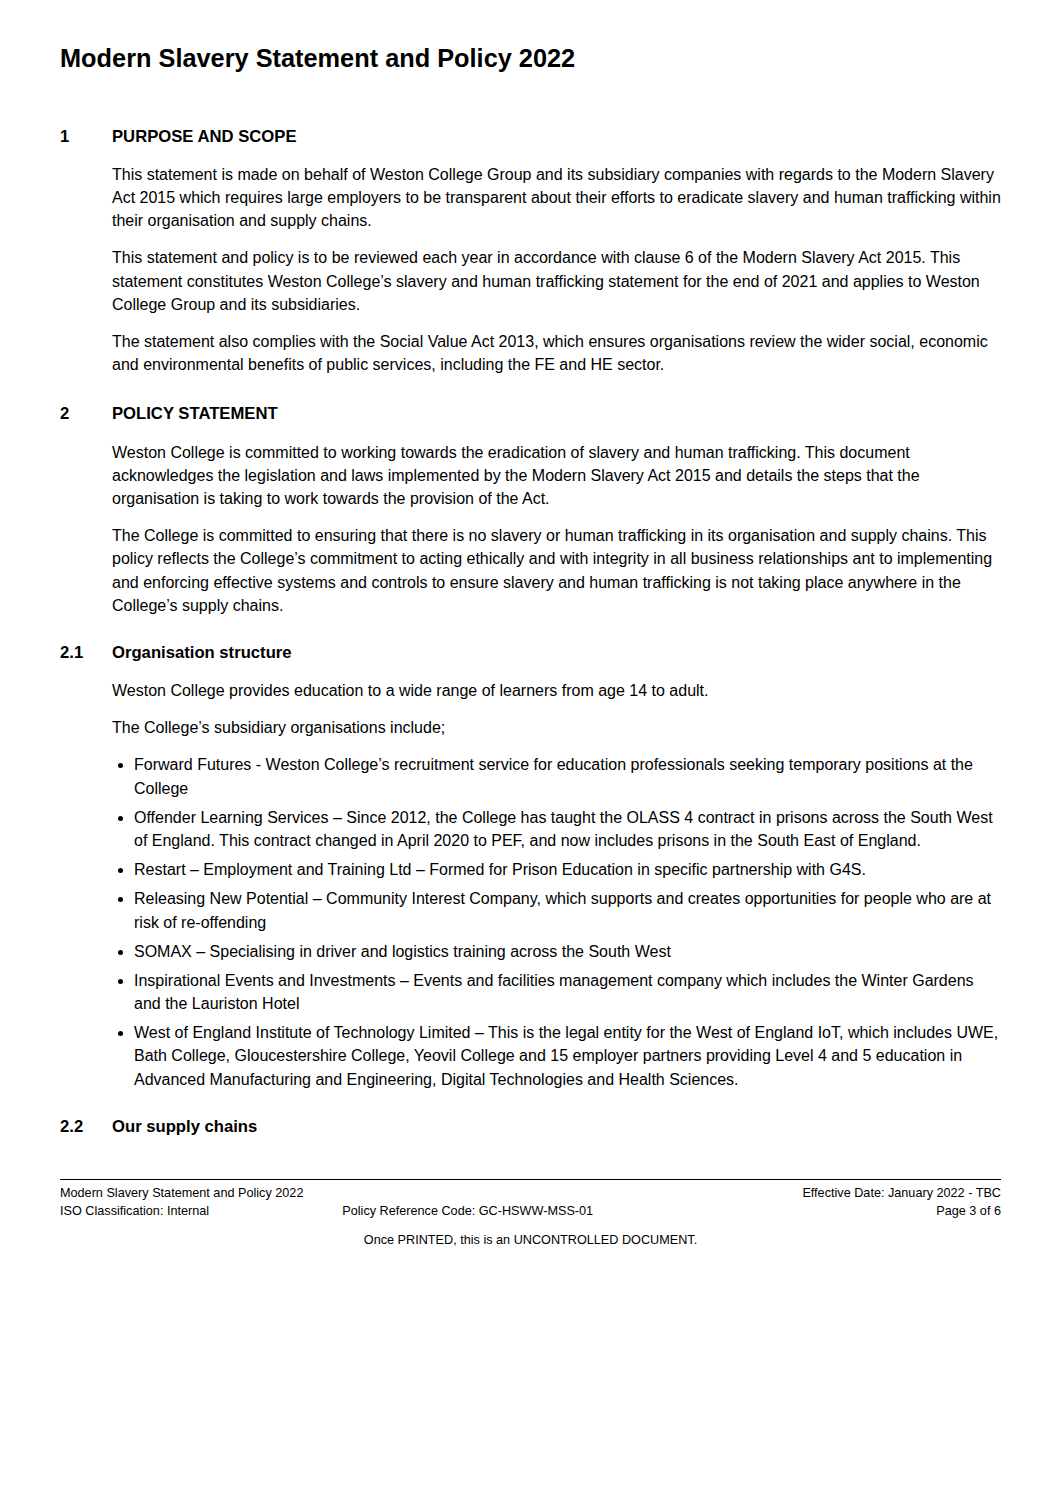Modern Slavery Statement and Policy 2022
1 PURPOSE AND SCOPE
This statement is made on behalf of Weston College Group and its subsidiary companies with regards to the Modern Slavery Act 2015 which requires large employers to be transparent about their efforts to eradicate slavery and human trafficking within their organisation and supply chains.
This statement and policy is to be reviewed each year in accordance with clause 6 of the Modern Slavery Act 2015. This statement constitutes Weston College’s slavery and human trafficking statement for the end of 2021 and applies to Weston College Group and its subsidiaries.
The statement also complies with the Social Value Act 2013, which ensures organisations review the wider social, economic and environmental benefits of public services, including the FE and HE sector.
2 POLICY STATEMENT
Weston College is committed to working towards the eradication of slavery and human trafficking. This document acknowledges the legislation and laws implemented by the Modern Slavery Act 2015 and details the steps that the organisation is taking to work towards the provision of the Act.
The College is committed to ensuring that there is no slavery or human trafficking in its organisation and supply chains. This policy reflects the College’s commitment to acting ethically and with integrity in all business relationships ant to implementing and enforcing effective systems and controls to ensure slavery and human trafficking is not taking place anywhere in the College’s supply chains.
2.1 Organisation structure
Weston College provides education to a wide range of learners from age 14 to adult.
The College’s subsidiary organisations include;
Forward Futures - Weston College’s recruitment service for education professionals seeking temporary positions at the College
Offender Learning Services – Since 2012, the College has taught the OLASS 4 contract in prisons across the South West of England. This contract changed in April 2020 to PEF, and now includes prisons in the South East of England.
Restart – Employment and Training Ltd – Formed for Prison Education in specific partnership with G4S.
Releasing New Potential – Community Interest Company, which supports and creates opportunities for people who are at risk of re-offending
SOMAX – Specialising in driver and logistics training across the South West
Inspirational Events and Investments – Events and facilities management company which includes the Winter Gardens and the Lauriston Hotel
West of England Institute of Technology Limited – This is the legal entity for the West of England IoT, which includes UWE, Bath College, Gloucestershire College, Yeovil College and 15 employer partners providing Level 4 and 5 education in Advanced Manufacturing and Engineering, Digital Technologies and Health Sciences.
2.2 Our supply chains
Modern Slavery Statement and Policy 2022
Effective Date: January 2022 - TBC
ISO Classification: Internal
Policy Reference Code: GC-HSWW-MSS-01
Page 3 of 6
Once PRINTED, this is an UNCONTROLLED DOCUMENT.